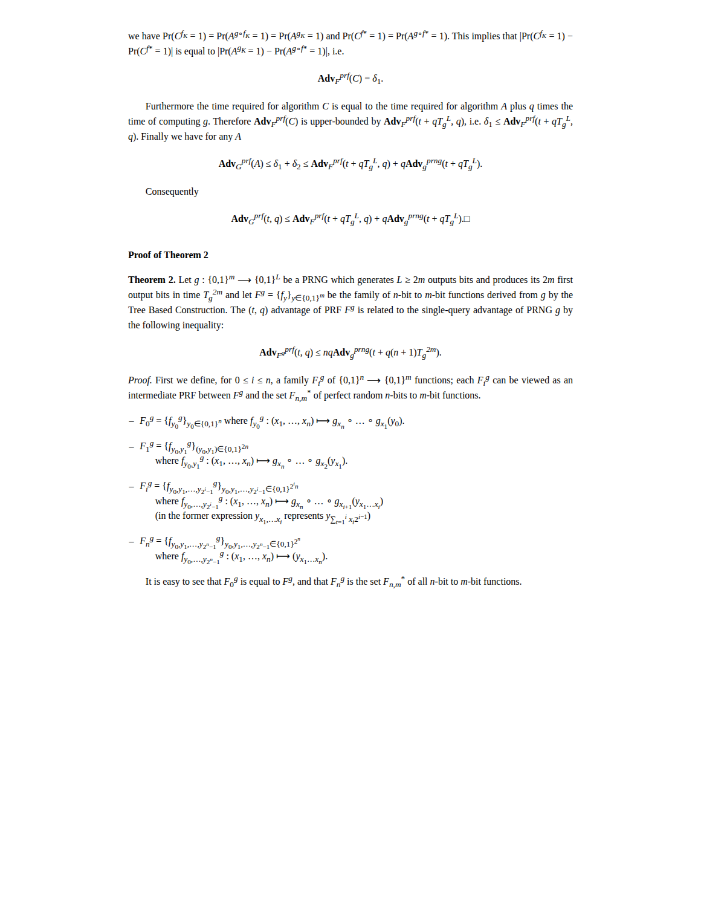we have Pr(CfK = 1) = Pr(Ag∘fK = 1) = Pr(AgK = 1) and Pr(Cf* = 1) = Pr(Ag∘f* = 1). This implies that |Pr(CfK = 1) − Pr(Cf* = 1)| is equal to |Pr(AgK = 1) − Pr(Ag∘f* = 1)|, i.e.
AdvFprf(C) = δ1.
Furthermore the time required for algorithm C is equal to the time required for algorithm A plus q times the time of computing g. Therefore AdvFprf(C) is upper-bounded by AdvFprf(t + qTgL, q), i.e. δ1 ≤ AdvFprf(t + qTgL, q). Finally we have for any A
AdvGprf(A) ≤ δ1 + δ2 ≤ AdvFprf(t + qTgL, q) + qAdvgprng(t + qTgL).
Consequently
AdvGprf(t, q) ≤ AdvFprf(t + qTgL, q) + qAdvgprng(t + qTgL).□
Proof of Theorem 2
Theorem 2. Let g : {0,1}m ⟶ {0,1}L be a PRNG which generates L ≥ 2m outputs bits and produces its 2m first output bits in time Tg2m and let Fg = {fy}y∈{0,1}m be the family of n-bit to m-bit functions derived from g by the Tree Based Construction. The (t, q) advantage of PRF Fg is related to the single-query advantage of PRNG g by the following inequality:
AdvFgprf(t, q) ≤ nq Advgprng(t + q(n + 1)Tg2m).
Proof. First we define, for 0 ≤ i ≤ n, a family Fig of {0,1}n ⟶ {0,1}m functions; each Fig can be viewed as an intermediate PRF between Fg and the set Fn,m* of perfect random n-bits to m-bit functions.
F0g = {fy0g}y0∈{0,1}n where fy0g : (x1, …, xn) ⟼ gxn ∘ … ∘ gx1(y0).
F1g = {fy0,y1g}(y0,y1)∈{0,1}2n where fy0,y1g : (x1, …, xn) ⟼ gxn ∘ … ∘ gx2(yx1).
Fig = {fy0,y1,…,y2i−1g}y0,y1,…,y2i−1∈{0,1}2in where fy0,…,y2i−1g : (x1, …, xn) ⟼ gxn ∘ … ∘ gxi+1(yx1…xi) (in the former expression yx1,…xi represents y∑t=1i xi2i−1)
Fng = {fy0,y1,…,y2n−1g}y0,y1,…,y2n−1∈{0,1}2n where fy0,…,y2n−1g : (x1, …, xn) ⟼ (yx1…xn).
It is easy to see that F0g is equal to Fg, and that Fng is the set Fn,m* of all n-bit to m-bit functions.